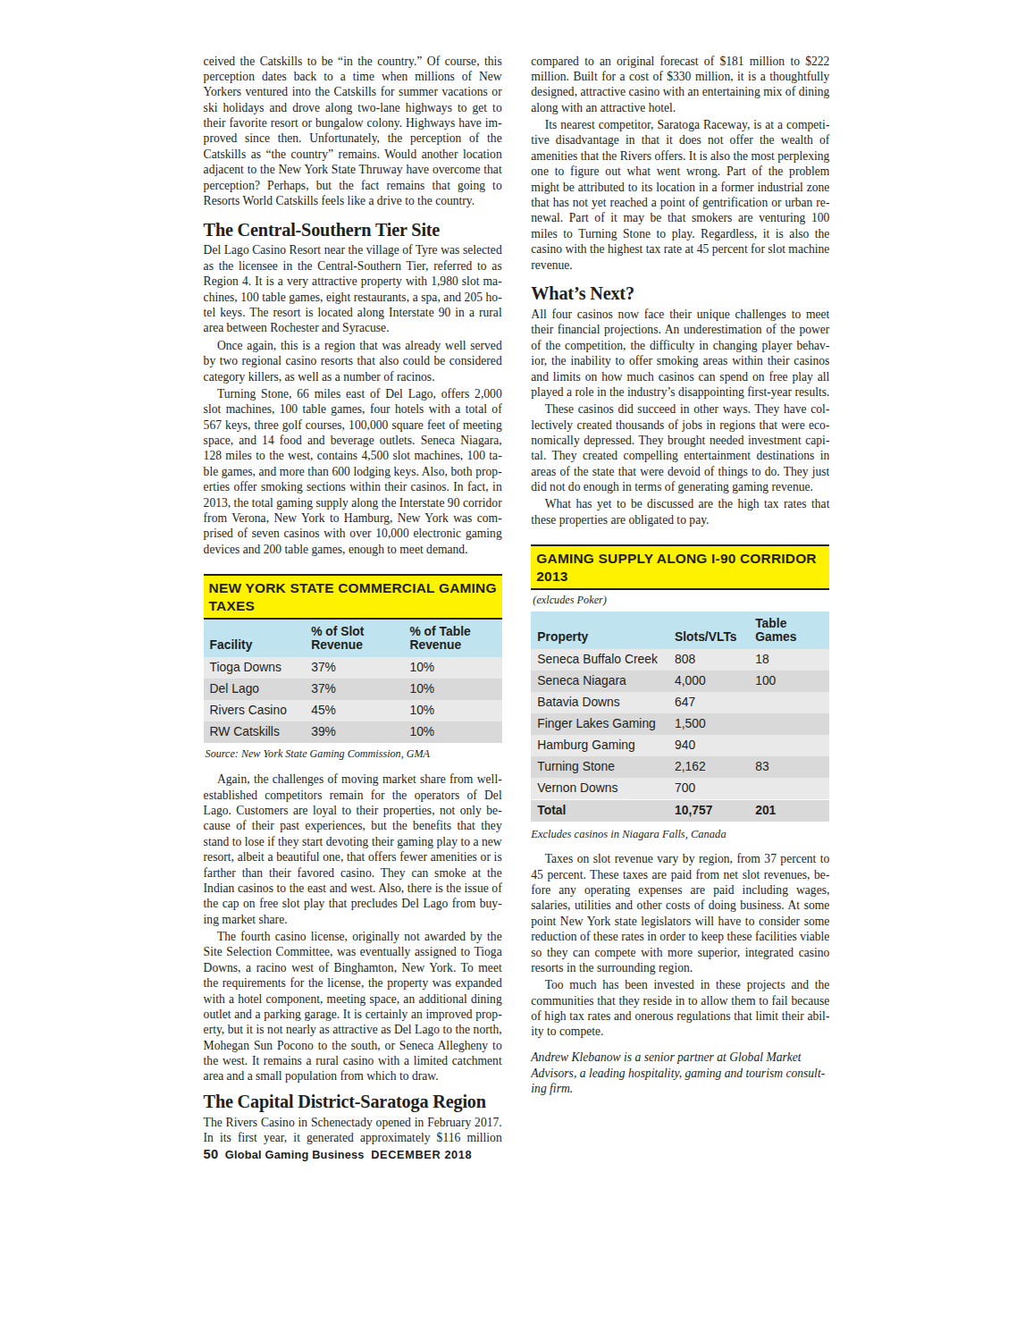ceived the Catskills to be “in the country.” Of course, this perception dates back to a time when millions of New Yorkers ventured into the Catskills for summer vacations or ski holidays and drove along two-lane highways to get to their favorite resort or bungalow colony. Highways have improved since then. Unfortunately, the perception of the Catskills as “the country” remains. Would another location adjacent to the New York State Thruway have overcome that perception? Perhaps, but the fact remains that going to Resorts World Catskills feels like a drive to the country.
The Central-Southern Tier Site
Del Lago Casino Resort near the village of Tyre was selected as the licensee in the Central-Southern Tier, referred to as Region 4. It is a very attractive property with 1,980 slot machines, 100 table games, eight restaurants, a spa, and 205 hotel keys. The resort is located along Interstate 90 in a rural area between Rochester and Syracuse.
Once again, this is a region that was already well served by two regional casino resorts that also could be considered category killers, as well as a number of racinos.
Turning Stone, 66 miles east of Del Lago, offers 2,000 slot machines, 100 table games, four hotels with a total of 567 keys, three golf courses, 100,000 square feet of meeting space, and 14 food and beverage outlets. Seneca Niagara, 128 miles to the west, contains 4,500 slot machines, 100 table games, and more than 600 lodging keys. Also, both properties offer smoking sections within their casinos. In fact, in 2013, the total gaming supply along the Interstate 90 corridor from Verona, New York to Hamburg, New York was comprised of seven casinos with over 10,000 electronic gaming devices and 200 table games, enough to meet demand.
New York State Commercial Gaming Taxes
| Facility | % of Slot Revenue | % of Table Revenue |
| --- | --- | --- |
| Tioga Downs | 37% | 10% |
| Del Lago | 37% | 10% |
| Rivers Casino | 45% | 10% |
| RW Catskills | 39% | 10% |
Source: New York State Gaming Commission, GMA
Again, the challenges of moving market share from well-established competitors remain for the operators of Del Lago. Customers are loyal to their properties, not only because of their past experiences, but the benefits that they stand to lose if they start devoting their gaming play to a new resort, albeit a beautiful one, that offers fewer amenities or is farther than their favored casino. They can smoke at the Indian casinos to the east and west. Also, there is the issue of the cap on free slot play that precludes Del Lago from buying market share.
The fourth casino license, originally not awarded by the Site Selection Committee, was eventually assigned to Tioga Downs, a racino west of Binghamton, New York. To meet the requirements for the license, the property was expanded with a hotel component, meeting space, an additional dining outlet and a parking garage. It is certainly an improved property, but it is not nearly as attractive as Del Lago to the north, Mohegan Sun Pocono to the south, or Seneca Allegheny to the west. It remains a rural casino with a limited catchment area and a small population from which to draw.
The Capital District-Saratoga Region
The Rivers Casino in Schenectady opened in February 2017. In its first year, it generated approximately $116 million compared to an original forecast of $181 million to $222 million. Built for a cost of $330 million, it is a thoughtfully designed, attractive casino with an entertaining mix of dining along with an attractive hotel.
Its nearest competitor, Saratoga Raceway, is at a competitive disadvantage in that it does not offer the wealth of amenities that the Rivers offers. It is also the most perplexing one to figure out what went wrong. Part of the problem might be attributed to its location in a former industrial zone that has not yet reached a point of gentrification or urban renewal. Part of it may be that smokers are venturing 100 miles to Turning Stone to play. Regardless, it is also the casino with the highest tax rate at 45 percent for slot machine revenue.
What’s Next?
All four casinos now face their unique challenges to meet their financial projections. An underestimation of the power of the competition, the difficulty in changing player behavior, the inability to offer smoking areas within their casinos and limits on how much casinos can spend on free play all played a role in the industry’s disappointing first-year results.
These casinos did succeed in other ways. They have collectively created thousands of jobs in regions that were economically depressed. They brought needed investment capital. They created compelling entertainment destinations in areas of the state that were devoid of things to do. They just did not do enough in terms of generating gaming revenue.
What has yet to be discussed are the high tax rates that these properties are obligated to pay.
Gaming Supply Along I-90 Corridor 2013
(exlcudes Poker)
| Property | Slots/VLTs | Table Games |
| --- | --- | --- |
| Seneca Buffalo Creek | 808 | 18 |
| Seneca Niagara | 4,000 | 100 |
| Batavia Downs | 647 | |
| Finger Lakes Gaming | 1,500 | |
| Hamburg Gaming | 940 | |
| Turning Stone | 2,162 | 83 |
| Vernon Downs | 700 | |
| Total | 10,757 | 201 |
Excludes casinos in Niagara Falls, Canada
Taxes on slot revenue vary by region, from 37 percent to 45 percent. These taxes are paid from net slot revenues, before any operating expenses are paid including wages, salaries, utilities and other costs of doing business. At some point New York state legislators will have to consider some reduction of these rates in order to keep these facilities viable so they can compete with more superior, integrated casino resorts in the surrounding region.
Too much has been invested in these projects and the communities that they reside in to allow them to fail because of high tax rates and onerous regulations that limit their ability to compete.
Andrew Klebanow is a senior partner at Global Market Advisors, a leading hospitality, gaming and tourism consulting firm.
50 Global Gaming Business DECEMBER 2018